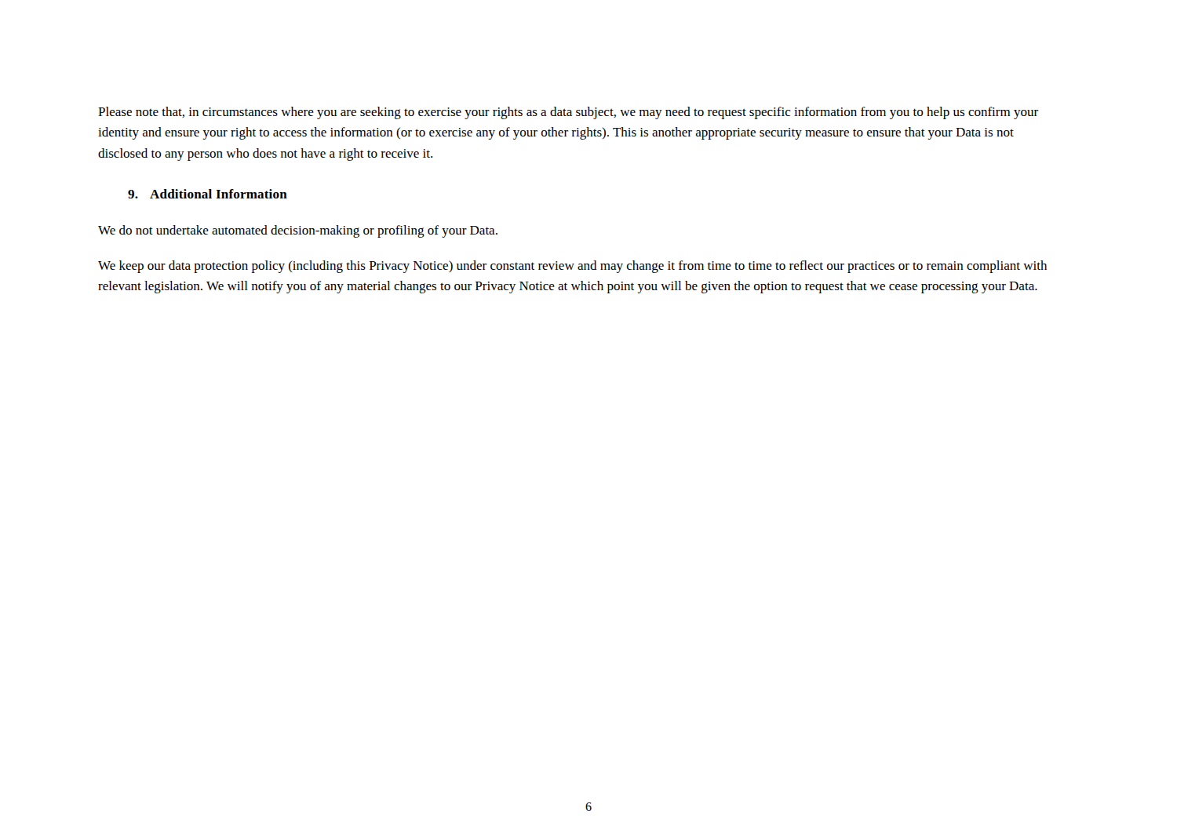Please note that, in circumstances where you are seeking to exercise your rights as a data subject, we may need to request specific information from you to help us confirm your identity and ensure your right to access the information (or to exercise any of your other rights). This is another appropriate security measure to ensure that your Data is not disclosed to any person who does not have a right to receive it.
9. Additional Information
We do not undertake automated decision-making or profiling of your Data.
We keep our data protection policy (including this Privacy Notice) under constant review and may change it from time to time to reflect our practices or to remain compliant with relevant legislation. We will notify you of any material changes to our Privacy Notice at which point you will be given the option to request that we cease processing your Data.
6